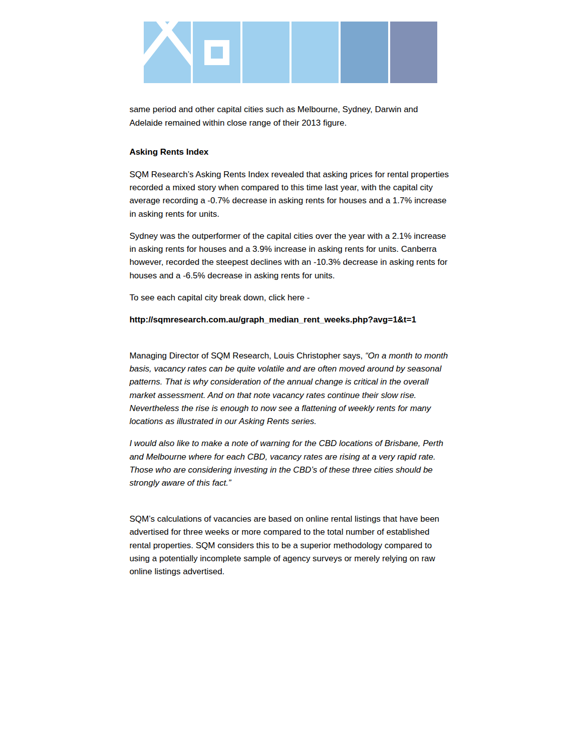same period and other capital cities such as Melbourne, Sydney, Darwin and Adelaide remained within close range of their 2013 figure.
Asking Rents Index
SQM Research’s Asking Rents Index revealed that asking prices for rental properties recorded a mixed story when compared to this time last year, with the capital city average recording a -0.7% decrease in asking rents for houses and a 1.7% increase in asking rents for units.
Sydney was the outperformer of the capital cities over the year with a 2.1% increase in asking rents for houses and a 3.9% increase in asking rents for units. Canberra however, recorded the steepest declines with an -10.3% decrease in asking rents for houses and a -6.5% decrease in asking rents for units.
To see each capital city break down, click here -
http://sqmresearch.com.au/graph_median_rent_weeks.php?avg=1&t=1
Managing Director of SQM Research, Louis Christopher says, “On a month to month basis, vacancy rates can be quite volatile and are often moved around by seasonal patterns. That is why consideration of the annual change is critical in the overall market assessment. And on that note vacancy rates continue their slow rise. Nevertheless the rise is enough to now see a flattening of weekly rents for many locations as illustrated in our Asking Rents series.
I would also like to make a note of warning for the CBD locations of Brisbane, Perth and Melbourne where for each CBD, vacancy rates are rising at a very rapid rate. Those who are considering investing in the CBD’s of these three cities should be strongly aware of this fact.”
SQM’s calculations of vacancies are based on online rental listings that have been advertised for three weeks or more compared to the total number of established rental properties. SQM considers this to be a superior methodology compared to using a potentially incomplete sample of agency surveys or merely relying on raw online listings advertised.